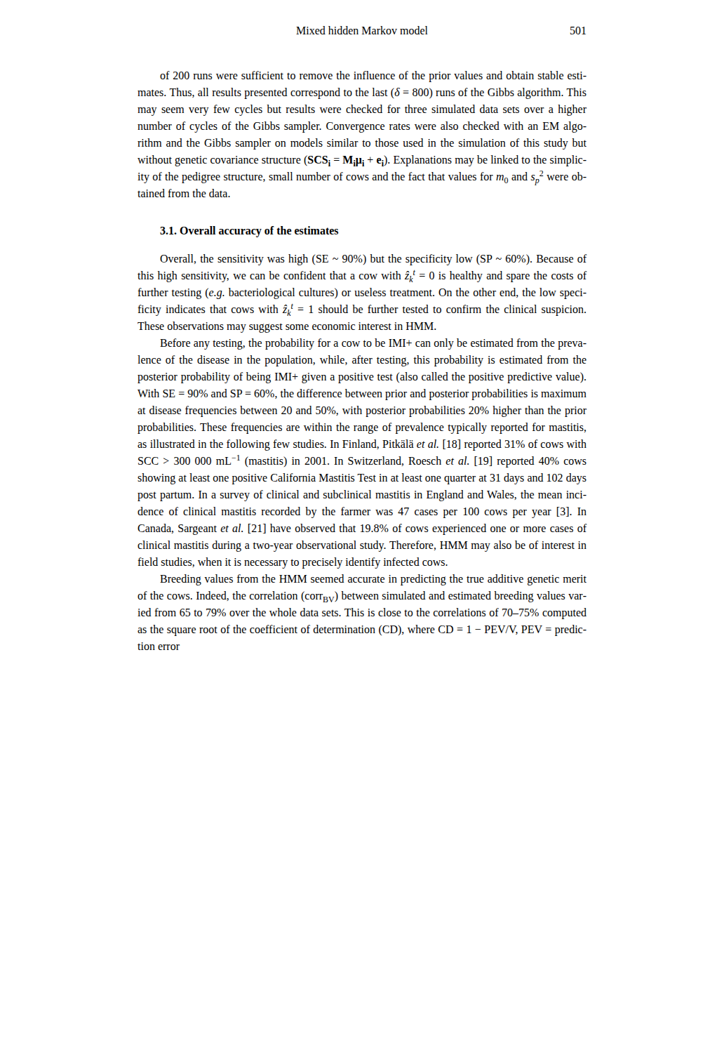Mixed hidden Markov model 501
of 200 runs were sufficient to remove the influence of the prior values and obtain stable estimates. Thus, all results presented correspond to the last (δ = 800) runs of the Gibbs algorithm. This may seem very few cycles but results were checked for three simulated data sets over a higher number of cycles of the Gibbs sampler. Convergence rates were also checked with an EM algorithm and the Gibbs sampler on models similar to those used in the simulation of this study but without genetic covariance structure (SCSi = Miμi + ei). Explanations may be linked to the simplicity of the pedigree structure, small number of cows and the fact that values for m0 and sp2 were obtained from the data.
3.1. Overall accuracy of the estimates
Overall, the sensitivity was high (SE ~ 90%) but the specificity low (SP ~ 60%). Because of this high sensitivity, we can be confident that a cow with ẑkt = 0 is healthy and spare the costs of further testing (e.g. bacteriological cultures) or useless treatment. On the other end, the low specificity indicates that cows with ẑkt = 1 should be further tested to confirm the clinical suspicion. These observations may suggest some economic interest in HMM.
Before any testing, the probability for a cow to be IMI+ can only be estimated from the prevalence of the disease in the population, while, after testing, this probability is estimated from the posterior probability of being IMI+ given a positive test (also called the positive predictive value). With SE = 90% and SP = 60%, the difference between prior and posterior probabilities is maximum at disease frequencies between 20 and 50%, with posterior probabilities 20% higher than the prior probabilities. These frequencies are within the range of prevalence typically reported for mastitis, as illustrated in the following few studies. In Finland, Pitkälä et al. [18] reported 31% of cows with SCC > 300 000 mL−1 (mastitis) in 2001. In Switzerland, Roesch et al. [19] reported 40% cows showing at least one positive California Mastitis Test in at least one quarter at 31 days and 102 days post partum. In a survey of clinical and subclinical mastitis in England and Wales, the mean incidence of clinical mastitis recorded by the farmer was 47 cases per 100 cows per year [3]. In Canada, Sargeant et al. [21] have observed that 19.8% of cows experienced one or more cases of clinical mastitis during a two-year observational study. Therefore, HMM may also be of interest in field studies, when it is necessary to precisely identify infected cows.
Breeding values from the HMM seemed accurate in predicting the true additive genetic merit of the cows. Indeed, the correlation (corrBV) between simulated and estimated breeding values varied from 65 to 79% over the whole data sets. This is close to the correlations of 70–75% computed as the square root of the coefficient of determination (CD), where CD = 1 − PEV/V, PEV = prediction error